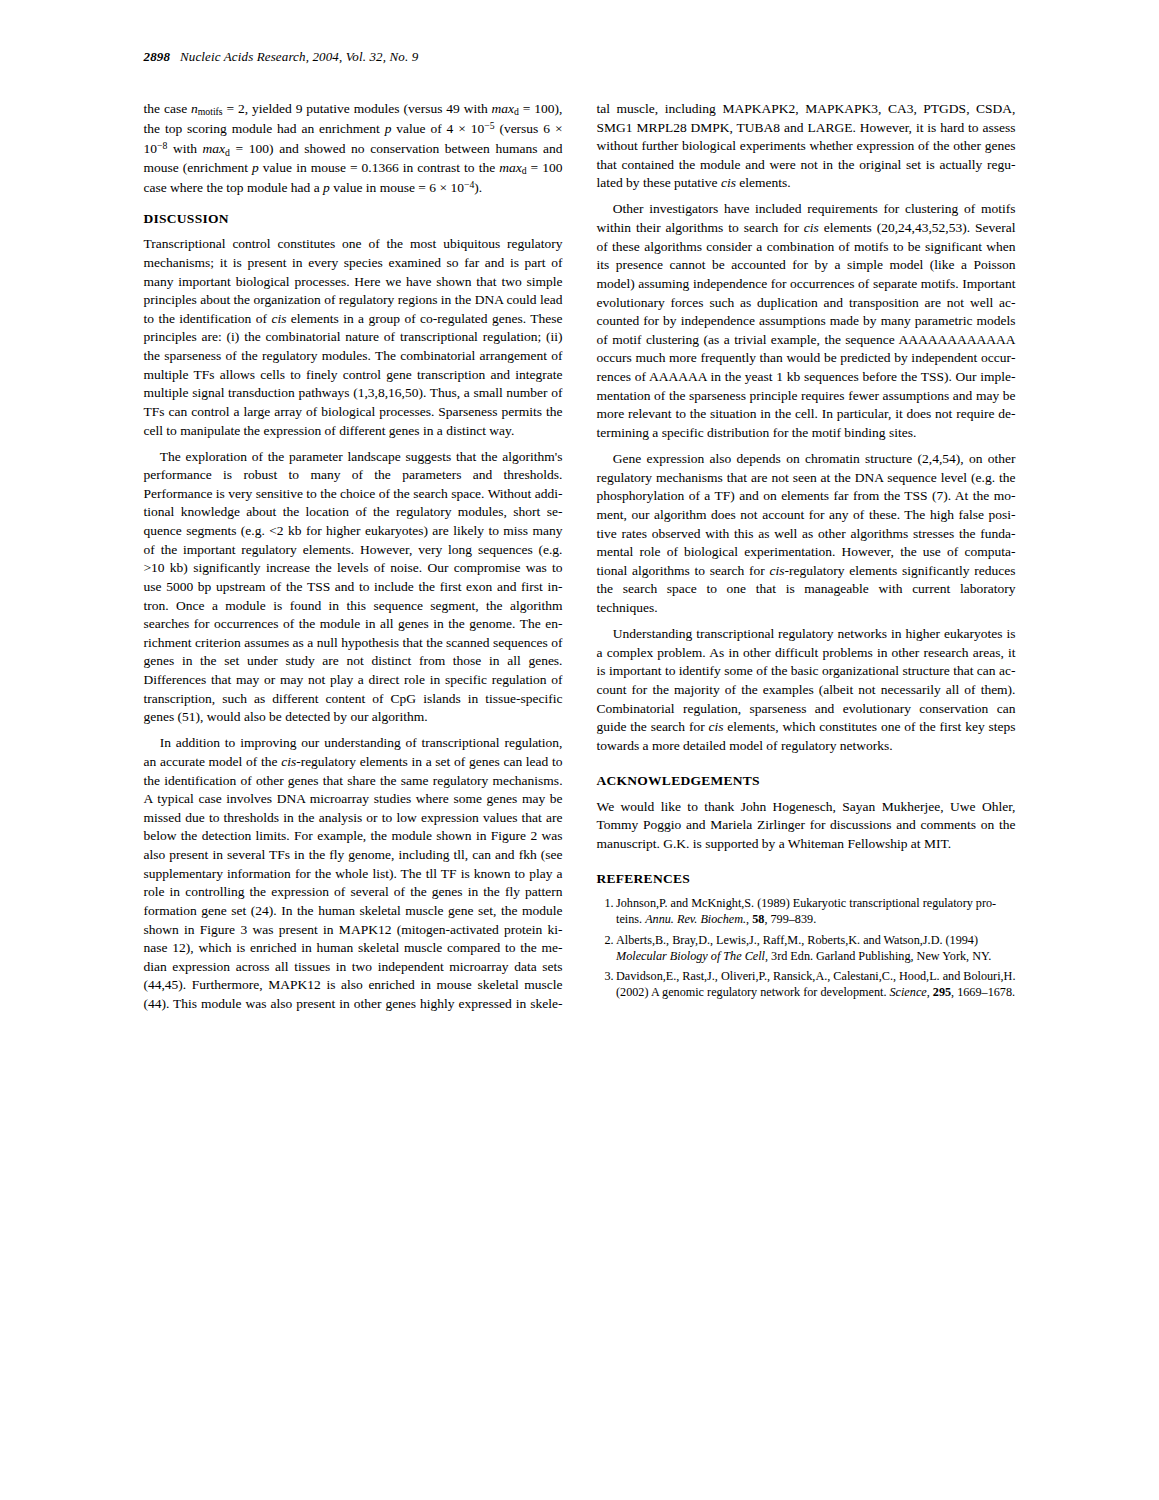2898 Nucleic Acids Research, 2004, Vol. 32, No. 9
the case nmotifs = 2, yielded 9 putative modules (versus 49 with maxd = 100), the top scoring module had an enrichment p value of 4 × 10−5 (versus 6 × 10−8 with maxd = 100) and showed no conservation between humans and mouse (enrichment p value in mouse = 0.1366 in contrast to the maxd = 100 case where the top module had a p value in mouse = 6 × 10−4).
DISCUSSION
Transcriptional control constitutes one of the most ubiquitous regulatory mechanisms; it is present in every species examined so far and is part of many important biological processes. Here we have shown that two simple principles about the organization of regulatory regions in the DNA could lead to the identification of cis elements in a group of co-regulated genes. These principles are: (i) the combinatorial nature of transcriptional regulation; (ii) the sparseness of the regulatory modules. The combinatorial arrangement of multiple TFs allows cells to finely control gene transcription and integrate multiple signal transduction pathways (1,3,8,16,50). Thus, a small number of TFs can control a large array of biological processes. Sparseness permits the cell to manipulate the expression of different genes in a distinct way.
The exploration of the parameter landscape suggests that the algorithm's performance is robust to many of the parameters and thresholds. Performance is very sensitive to the choice of the search space. Without additional knowledge about the location of the regulatory modules, short sequence segments (e.g. <2 kb for higher eukaryotes) are likely to miss many of the important regulatory elements. However, very long sequences (e.g. >10 kb) significantly increase the levels of noise. Our compromise was to use 5000 bp upstream of the TSS and to include the first exon and first intron. Once a module is found in this sequence segment, the algorithm searches for occurrences of the module in all genes in the genome. The enrichment criterion assumes as a null hypothesis that the scanned sequences of genes in the set under study are not distinct from those in all genes. Differences that may or may not play a direct role in specific regulation of transcription, such as different content of CpG islands in tissue-specific genes (51), would also be detected by our algorithm.
In addition to improving our understanding of transcriptional regulation, an accurate model of the cis-regulatory elements in a set of genes can lead to the identification of other genes that share the same regulatory mechanisms. A typical case involves DNA microarray studies where some genes may be missed due to thresholds in the analysis or to low expression values that are below the detection limits. For example, the module shown in Figure 2 was also present in several TFs in the fly genome, including tll, can and fkh (see supplementary information for the whole list). The tll TF is known to play a role in controlling the expression of several of the genes in the fly pattern formation gene set (24). In the human skeletal muscle gene set, the module shown in Figure 3 was present in MAPK12 (mitogen-activated protein kinase 12), which is enriched in human skeletal muscle compared to the median expression across all tissues in two independent microarray data sets (44,45). Furthermore, MAPK12 is also enriched in mouse skeletal muscle (44). This module was also present in other genes highly expressed in skeletal muscle, including MAPKAPK2, MAPKAPK3, CA3, PTGDS, CSDA, SMG1 MRPL28 DMPK, TUBA8 and LARGE. However, it is hard to assess without further biological experiments whether expression of the other genes that contained the module and were not in the original set is actually regulated by these putative cis elements.
Other investigators have included requirements for clustering of motifs within their algorithms to search for cis elements (20,24,43,52,53). Several of these algorithms consider a combination of motifs to be significant when its presence cannot be accounted for by a simple model (like a Poisson model) assuming independence for occurrences of separate motifs. Important evolutionary forces such as duplication and transposition are not well accounted for by independence assumptions made by many parametric models of motif clustering (as a trivial example, the sequence AAAAAAAAAAAA occurs much more frequently than would be predicted by independent occurrences of AAAAAA in the yeast 1 kb sequences before the TSS). Our implementation of the sparseness principle requires fewer assumptions and may be more relevant to the situation in the cell. In particular, it does not require determining a specific distribution for the motif binding sites.
Gene expression also depends on chromatin structure (2,4,54), on other regulatory mechanisms that are not seen at the DNA sequence level (e.g. the phosphorylation of a TF) and on elements far from the TSS (7). At the moment, our algorithm does not account for any of these. The high false positive rates observed with this as well as other algorithms stresses the fundamental role of biological experimentation. However, the use of computational algorithms to search for cis-regulatory elements significantly reduces the search space to one that is manageable with current laboratory techniques.
Understanding transcriptional regulatory networks in higher eukaryotes is a complex problem. As in other difficult problems in other research areas, it is important to identify some of the basic organizational structure that can account for the majority of the examples (albeit not necessarily all of them). Combinatorial regulation, sparseness and evolutionary conservation can guide the search for cis elements, which constitutes one of the first key steps towards a more detailed model of regulatory networks.
ACKNOWLEDGEMENTS
We would like to thank John Hogenesch, Sayan Mukherjee, Uwe Ohler, Tommy Poggio and Mariela Zirlinger for discussions and comments on the manuscript. G.K. is supported by a Whiteman Fellowship at MIT.
REFERENCES
Johnson,P. and McKnight,S. (1989) Eukaryotic transcriptional regulatory proteins. Annu. Rev. Biochem., 58, 799–839.
Alberts,B., Bray,D., Lewis,J., Raff,M., Roberts,K. and Watson,J.D. (1994) Molecular Biology of The Cell, 3rd Edn. Garland Publishing, New York, NY.
Davidson,E., Rast,J., Oliveri,P., Ransick,A., Calestani,C., Hood,L. and Bolouri,H. (2002) A genomic regulatory network for development. Science, 295, 1669–1678.